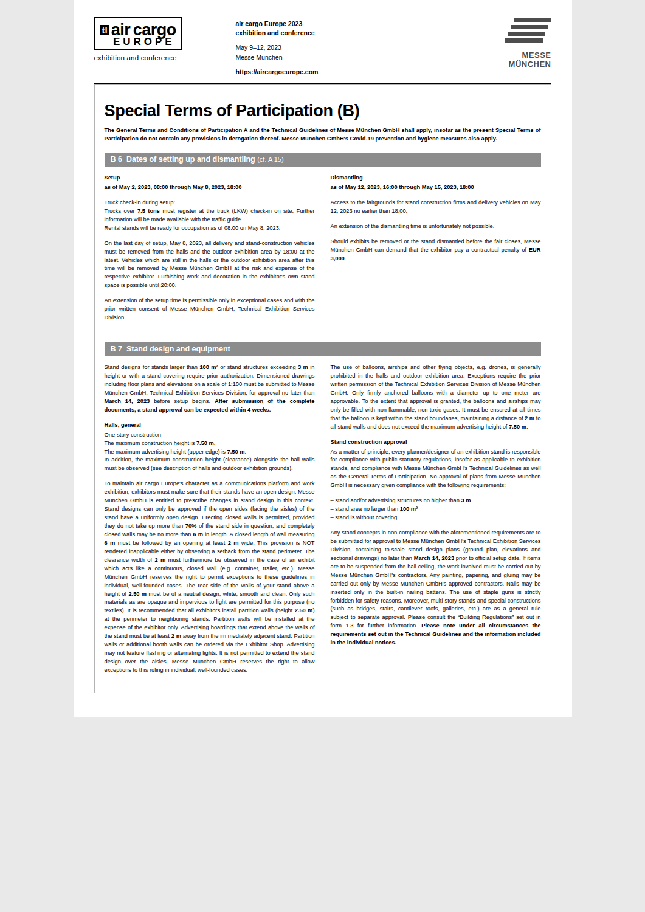tl air cargo EUROPE
exhibition and conference
air cargo Europe 2023
exhibition and conference
May 9–12, 2023
Messe München
https://aircargoeurope.com
MESSE
MÜNCHEN
Special Terms of Participation (B)
The General Terms and Conditions of Participation A and the Technical Guidelines of Messe München GmbH shall apply, insofar as the present Special Terms of Participation do not contain any provisions in derogation thereof. Messe München GmbH's Covid-19 prevention and hygiene measures also apply.
B 6 Dates of setting up and dismantling (cf. A 15)
Setup
as of May 2, 2023, 08:00 through May 8, 2023, 18:00
Truck check-in during setup:
Trucks over 7.5 tons must register at the truck (LKW) check-in on site. Further information will be made available with the traffic guide.
Rental stands will be ready for occupation as of 08:00 on May 8, 2023.
On the last day of setup, May 8, 2023, all delivery and stand-construction vehicles must be removed from the halls and the outdoor exhibition area by 18:00 at the latest. Vehicles which are still in the halls or the outdoor exhibition area after this time will be removed by Messe München GmbH at the risk and expense of the respective exhibitor. Furbishing work and decoration in the exhibitor's own stand space is possible until 20:00.
An extension of the setup time is permissible only in exceptional cases and with the prior written consent of Messe München GmbH, Technical Exhibition Services Division.
Dismantling
as of May 12, 2023, 16:00 through May 15, 2023, 18:00
Access to the fairgrounds for stand construction firms and delivery vehicles on May 12, 2023 no earlier than 18:00.
An extension of the dismantling time is unfortunately not possible.
Should exhibits be removed or the stand dismantled before the fair closes, Messe München GmbH can demand that the exhibitor pay a contractual penalty of EUR 3,000.
B 7 Stand design and equipment
Stand designs for stands larger than 100 m² or stand structures exceeding 3 m in height or with a stand covering require prior authorization. Dimensioned drawings including floor plans and elevations on a scale of 1:100 must be submitted to Messe München GmbH, Technical Exhibition Services Division, for approval no later than March 14, 2023 before setup begins. After submission of the complete documents, a stand approval can be expected within 4 weeks.
Halls, general
One-story construction
The maximum construction height is 7.50 m.
The maximum advertising height (upper edge) is 7.50 m.
In addition, the maximum construction height (clearance) alongside the hall walls must be observed (see description of halls and outdoor exhibition grounds).
To maintain air cargo Europe's character as a communications platform and work exhibition, exhibitors must make sure that their stands have an open design. Messe München GmbH is entitled to prescribe changes in stand design in this context. Stand designs can only be approved if the open sides (facing the aisles) of the stand have a uniformly open design. Erecting closed walls is permitted, provided they do not take up more than 70% of the stand side in question, and completely closed walls may be no more than 6 m in length. A closed length of wall measuring 6 m must be followed by an opening at least 2 m wide. This provision is NOT rendered inapplicable either by observing a setback from the stand perimeter. The clearance width of 2 m must furthermore be observed in the case of an exhibit which acts like a continuous, closed wall (e.g. container, trailer, etc.). Messe München GmbH reserves the right to permit exceptions to these guidelines in individual, well-founded cases. The rear side of the walls of your stand above a height of 2.50 m must be of a neutral design, white, smooth and clean. Only such materials as are opaque and impervious to light are permitted for this purpose (no textiles). It is recommended that all exhibitors install partition walls (height 2.50 m) at the perimeter to neighboring stands. Partition walls will be installed at the expense of the exhibitor only. Advertising hoardings that extend above the walls of the stand must be at least 2 m away from the im mediately adjacent stand. Partition walls or additional booth walls can be ordered via the Exhibitor Shop. Advertising may not feature flashing or alternating lights. It is not permitted to extend the stand design over the aisles. Messe München GmbH reserves the right to allow exceptions to this ruling in individual, well-founded cases.
The use of balloons, airships and other flying objects, e.g. drones, is generally prohibited in the halls and outdoor exhibition area. Exceptions require the prior written permission of the Technical Exhibition Services Division of Messe München GmbH. Only firmly anchored balloons with a diameter up to one meter are approvable. To the extent that approval is granted, the balloons and airships may only be filled with non-flammable, non-toxic gases. It must be ensured at all times that the balloon is kept within the stand boundaries, maintaining a distance of 2 m to all stand walls and does not exceed the maximum advertising height of 7.50 m.
Stand construction approval
As a matter of principle, every planner/designer of an exhibition stand is responsible for compliance with public statutory regulations, insofar as applicable to exhibition stands, and compliance with Messe München GmbH's Technical Guidelines as well as the General Terms of Participation. No approval of plans from Messe München GmbH is necessary given compliance with the following requirements:
– stand and/or advertising structures no higher than 3 m
– stand area no larger than 100 m²
– stand is without covering.
Any stand concepts in non-compliance with the aforementioned requirements are to be submitted for approval to Messe München GmbH's Technical Exhibition Services Division, containing to-scale stand design plans (ground plan, elevations and sectional drawings) no later than March 14, 2023 prior to official setup date. If items are to be suspended from the hall ceiling, the work involved must be carried out by Messe München GmbH's contractors. Any painting, papering, and gluing may be carried out only by Messe München GmbH's approved contractors. Nails may be inserted only in the built-in nailing battens. The use of staple guns is strictly forbidden for safety reasons. Moreover, multi-story stands and special constructions (such as bridges, stairs, cantilever roofs, galleries, etc.) are as a general rule subject to separate approval. Please consult the “Building Regulations” set out in form 1.3 for further information. Please note under all circumstances the requirements set out in the Technical Guidelines and the information included in the individual notices.